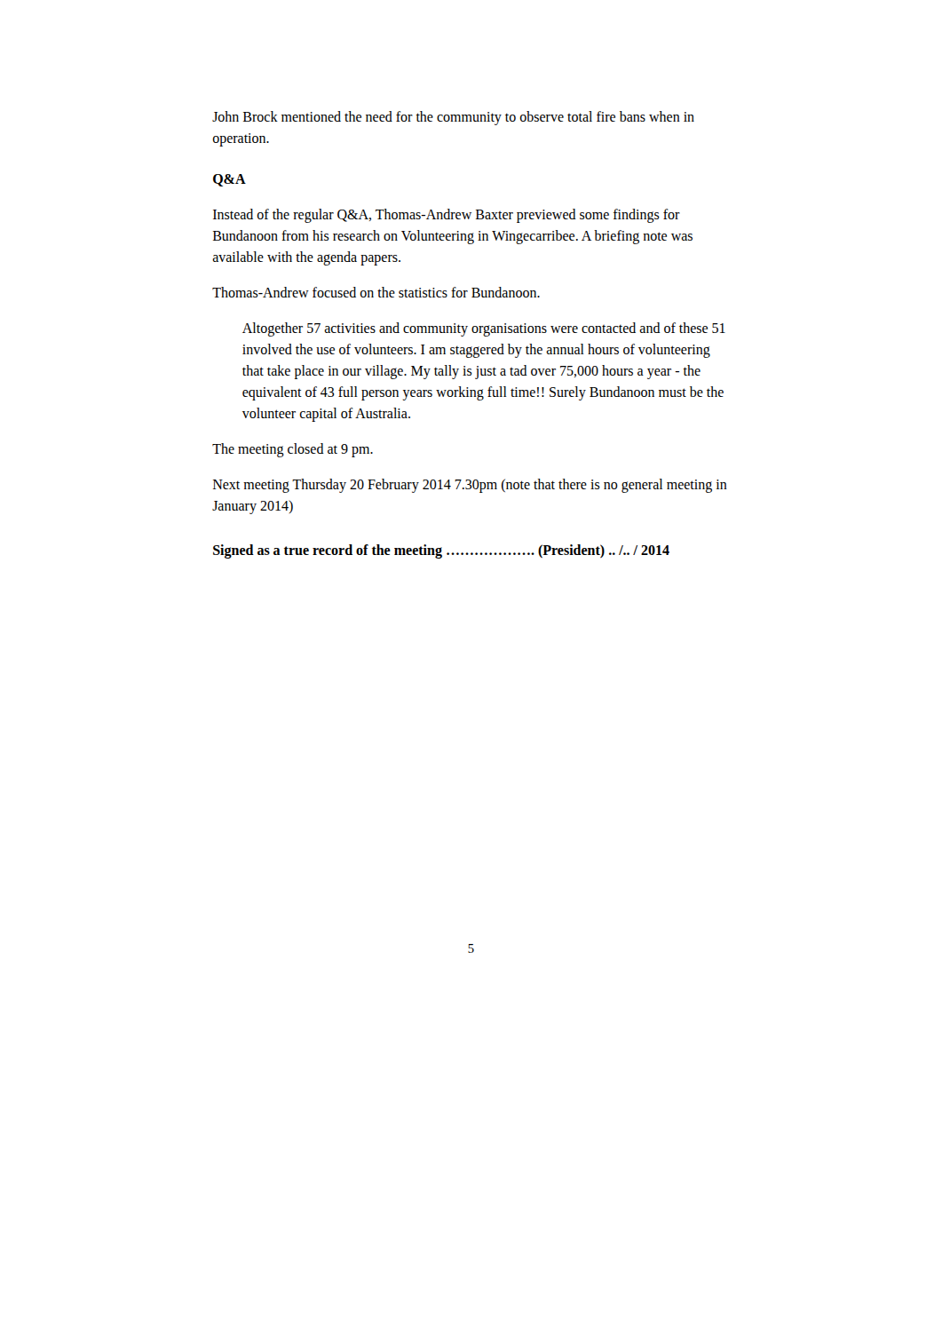John Brock mentioned the need for the community to observe total fire bans when in operation.
Q&A
Instead of the regular Q&A, Thomas-Andrew Baxter previewed some findings for Bundanoon from his research on Volunteering in Wingecarribee. A briefing note was available with the agenda papers.
Thomas-Andrew focused on the statistics for Bundanoon.
Altogether 57 activities and community organisations were contacted and of these 51 involved the use of volunteers. I am staggered by the annual hours of volunteering that take place in our village. My tally is just a tad over 75,000 hours a year - the equivalent of 43 full person years working full time!! Surely Bundanoon must be the volunteer capital of Australia.
The meeting closed at 9 pm.
Next meeting Thursday 20 February 2014 7.30pm (note that there is no general meeting in January 2014)
Signed as a true record of the meeting ………………. (President) .. /.. / 2014
5